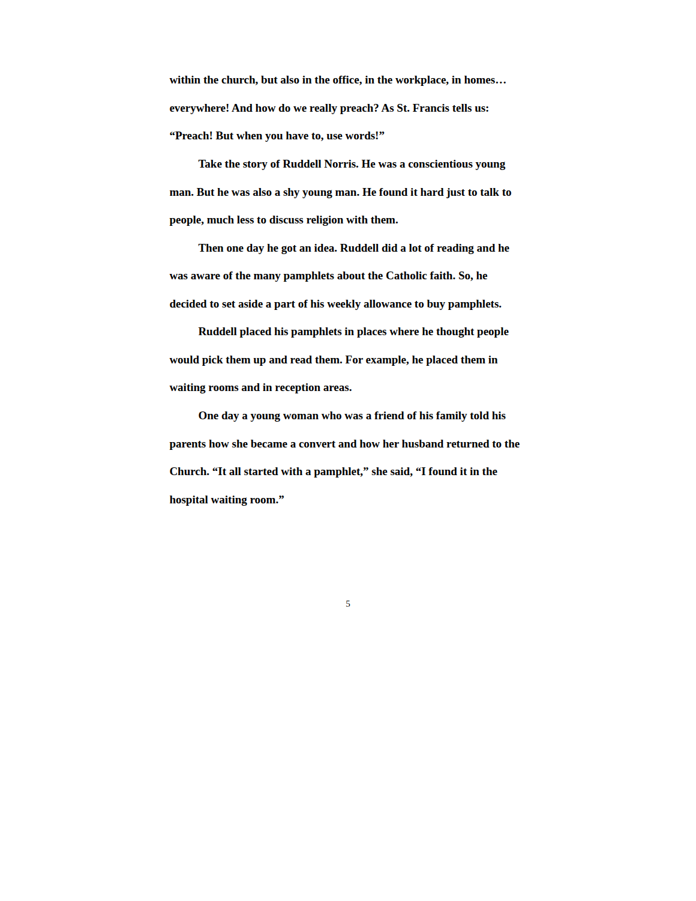within the church, but also in the office, in the workplace, in homes…everywhere! And how do we really preach? As St. Francis tells us: “Preach! But when you have to, use words!”
Take the story of Ruddell Norris. He was a conscientious young man. But he was also a shy young man. He found it hard just to talk to people, much less to discuss religion with them.
Then one day he got an idea. Ruddell did a lot of reading and he was aware of the many pamphlets about the Catholic faith. So, he decided to set aside a part of his weekly allowance to buy pamphlets.
Ruddell placed his pamphlets in places where he thought people would pick them up and read them. For example, he placed them in waiting rooms and in reception areas.
One day a young woman who was a friend of his family told his parents how she became a convert and how her husband returned to the Church. “It all started with a pamphlet,” she said, “I found it in the hospital waiting room.”
5